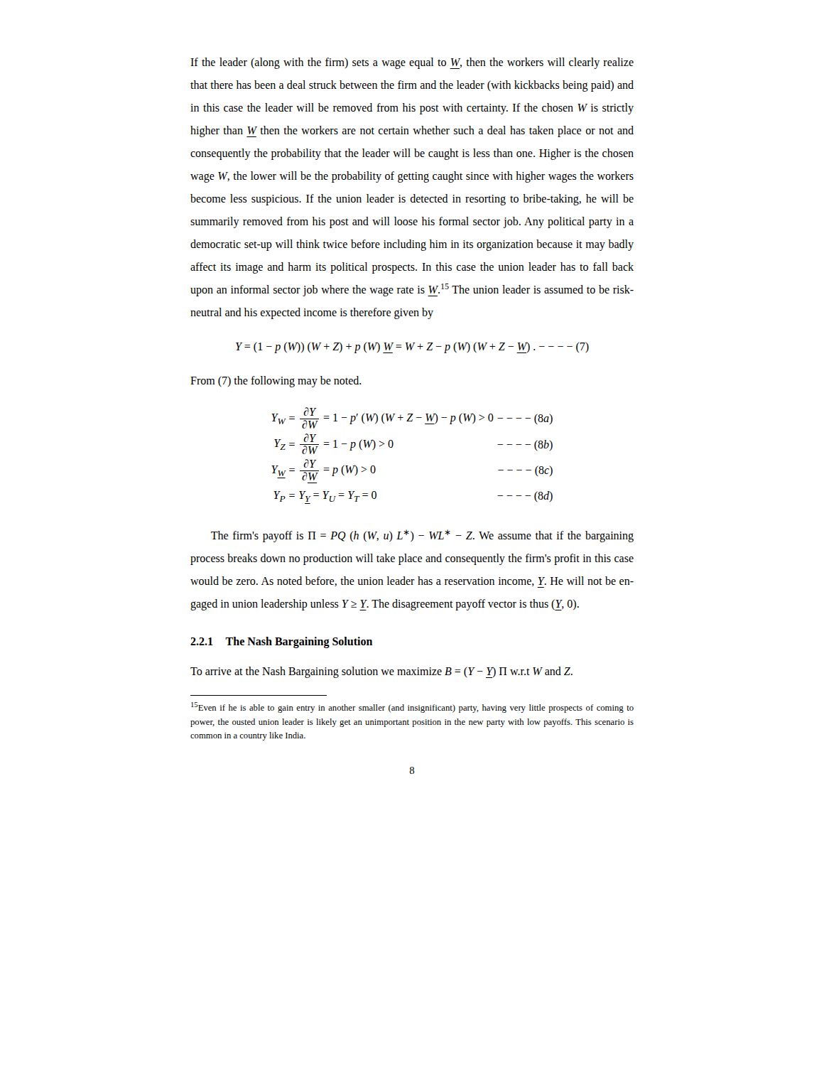If the leader (along with the firm) sets a wage equal to W, then the workers will clearly realize that there has been a deal struck between the firm and the leader (with kickbacks being paid) and in this case the leader will be removed from his post with certainty. If the chosen W is strictly higher than W then the workers are not certain whether such a deal has taken place or not and consequently the probability that the leader will be caught is less than one. Higher is the chosen wage W, the lower will be the probability of getting caught since with higher wages the workers become less suspicious. If the union leader is detected in resorting to bribe-taking, he will be summarily removed from his post and will loose his formal sector job. Any political party in a democratic set-up will think twice before including him in its organization because it may badly affect its image and harm its political prospects. In this case the union leader has to fall back upon an informal sector job where the wage rate is W.15 The union leader is assumed to be risk-neutral and his expected income is therefore given by
Y = (1 − p (W)) (W + Z) + p (W) W = W + Z − p (W) (W + Z − W) . − − − − (7)
From (7) the following may be noted.
| Y W | = | ∂ Y ∂ W = 1 − p ′ ( W ) ( W + Z − W ) − p ( W ) > 0 | − − − − (8 a ) |
| Y Z | = | ∂ Y ∂ W = 1 − p ( W ) > 0 | − − − − (8 b ) |
| Y W | = | ∂ Y ∂ W = p ( W ) > 0 | − − − − (8 c ) |
| Y P | = | Y Y = Y U = Y T = 0 | − − − − (8 d ) |
The firm's payoff is Π = PQ (h (W, u) L∗) − WL∗ − Z. We assume that if the bargaining process breaks down no production will take place and consequently the firm's profit in this case would be zero. As noted before, the union leader has a reservation income, Y. He will not be engaged in union leadership unless Y ≥ Y. The disagreement payoff vector is thus (Y, 0).
2.2.1 The Nash Bargaining Solution
To arrive at the Nash Bargaining solution we maximize B = (Y − Y) Π w.r.t W and Z.
15Even if he is able to gain entry in another smaller (and insignificant) party, having very little prospects of coming to power, the ousted union leader is likely get an unimportant position in the new party with low payoffs. This scenario is common in a country like India.
8